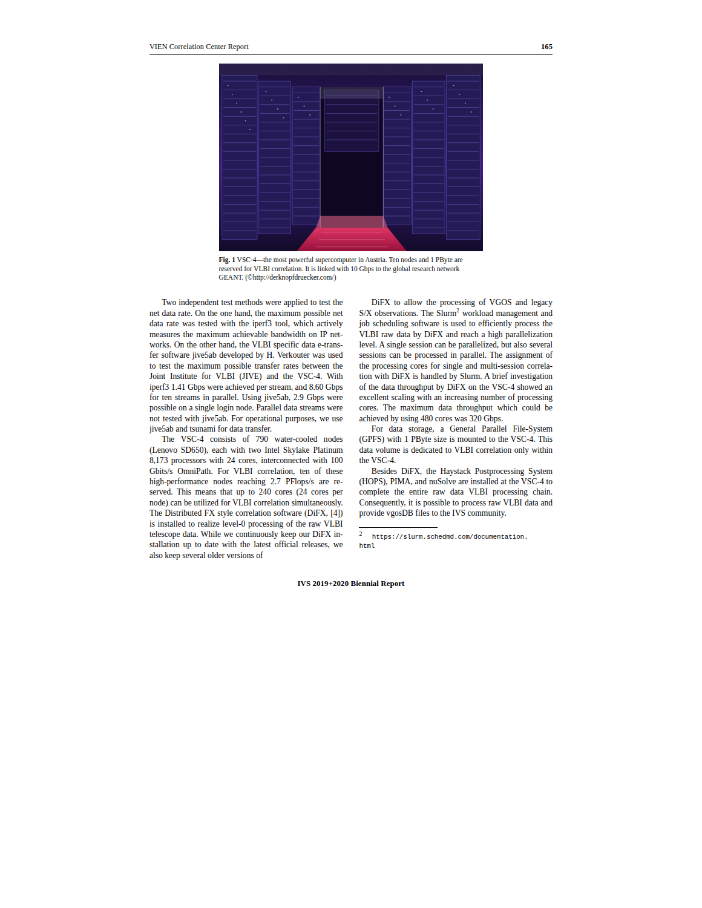VIEN Correlation Center Report 165
Fig. 1 VSC-4—the most powerful supercomputer in Austria. Ten nodes and 1 PByte are reserved for VLBI correlation. It is linked with 10 Gbps to the global research network GEANT. (©http://derknopfdruecker.com/)
Two independent test methods were applied to test the net data rate. On the one hand, the maximum possible net data rate was tested with the iperf3 tool, which actively measures the maximum achievable bandwidth on IP networks. On the other hand, the VLBI specific data e-transfer software jive5ab developed by H. Verkouter was used to test the maximum possible transfer rates between the Joint Institute for VLBI (JIVE) and the VSC-4. With iperf3 1.41 Gbps were achieved per stream, and 8.60 Gbps for ten streams in parallel. Using jive5ab, 2.9 Gbps were possible on a single login node. Parallel data streams were not tested with jive5ab. For operational purposes, we use jive5ab and tsunami for data transfer.
The VSC-4 consists of 790 water-cooled nodes (Lenovo SD650), each with two Intel Skylake Platinum 8,173 processors with 24 cores, interconnected with 100 Gbits/s OmniPath. For VLBI correlation, ten of these high-performance nodes reaching 2.7 PFlops/s are reserved. This means that up to 240 cores (24 cores per node) can be utilized for VLBI correlation simultaneously. The Distributed FX style correlation software (DiFX, [4]) is installed to realize level-0 processing of the raw VLBI telescope data. While we continuously keep our DiFX installation up to date with the latest official releases, we also keep several older versions of
DiFX to allow the processing of VGOS and legacy S/X observations. The Slurm2 workload management and job scheduling software is used to efficiently process the VLBI raw data by DiFX and reach a high parallelization level. A single session can be parallelized, but also several sessions can be processed in parallel. The assignment of the processing cores for single and multi-session correlation with DiFX is handled by Slurm. A brief investigation of the data throughput by DiFX on the VSC-4 showed an excellent scaling with an increasing number of processing cores. The maximum data throughput which could be achieved by using 480 cores was 320 Gbps.
For data storage, a General Parallel File-System (GPFS) with 1 PByte size is mounted to the VSC-4. This data volume is dedicated to VLBI correlation only within the VSC-4.
Besides DiFX, the Haystack Postprocessing System (HOPS), PIMA, and nuSolve are installed at the VSC-4 to complete the entire raw data VLBI processing chain. Consequently, it is possible to process raw VLBI data and provide vgosDB files to the IVS community.
2 https://slurm.schedmd.com/documentation.
html
IVS 2019+2020 Biennial Report